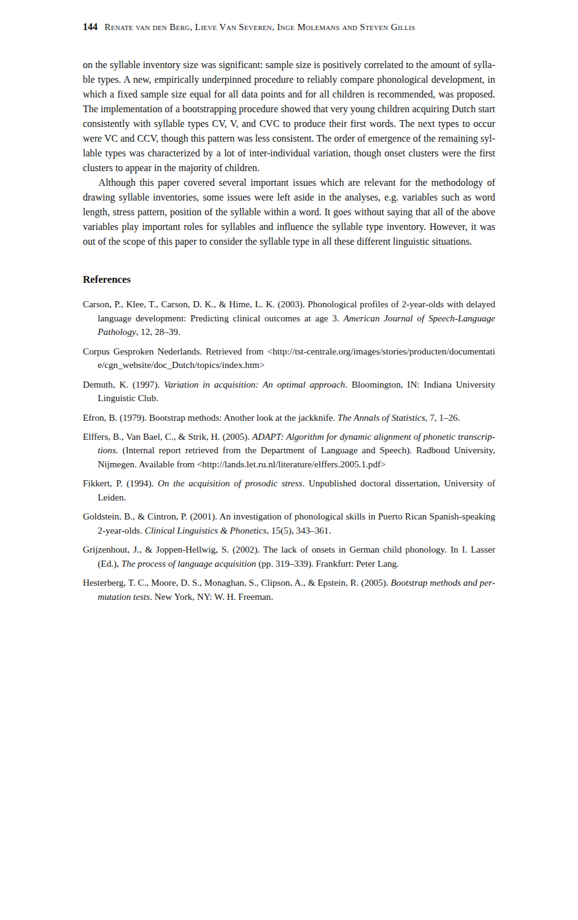144 Renate van den Berg, Lieve Van Severen, Inge Molemans and Steven Gillis
on the syllable inventory size was significant: sample size is positively correlated to the amount of syllable types. A new, empirically underpinned procedure to reliably compare phonological development, in which a fixed sample size equal for all data points and for all children is recommended, was proposed. The implementation of a bootstrapping procedure showed that very young children acquiring Dutch start consistently with syllable types CV, V, and CVC to produce their first words. The next types to occur were VC and CCV, though this pattern was less consistent. The order of emergence of the remaining syllable types was characterized by a lot of inter-individual variation, though onset clusters were the first clusters to appear in the majority of children.
Although this paper covered several important issues which are relevant for the methodology of drawing syllable inventories, some issues were left aside in the analyses, e.g. variables such as word length, stress pattern, position of the syllable within a word. It goes without saying that all of the above variables play important roles for syllables and influence the syllable type inventory. However, it was out of the scope of this paper to consider the syllable type in all these different linguistic situations.
References
Carson, P., Klee, T., Carson, D. K., & Hime, L. K. (2003). Phonological profiles of 2-year-olds with delayed language development: Predicting clinical outcomes at age 3. American Journal of Speech-Language Pathology, 12, 28–39.
Corpus Gesproken Nederlands. Retrieved from <http://tst-centrale.org/images/stories/producten/documentatie/cgn_website/doc_Dutch/topics/index.htm>
Demuth, K. (1997). Variation in acquisition: An optimal approach. Bloomington, IN: Indiana University Linguistic Club.
Efron, B. (1979). Bootstrap methods: Another look at the jackknife. The Annals of Statistics, 7, 1–26.
Elffers, B., Van Bael, C., & Strik, H. (2005). ADAPT: Algorithm for dynamic alignment of phonetic transcriptions. (Internal report retrieved from the Department of Language and Speech). Radboud University, Nijmegen. Available from <http://lands.let.ru.nl/literature/elffers.2005.1.pdf>
Fikkert, P. (1994). On the acquisition of prosodic stress. Unpublished doctoral dissertation, University of Leiden.
Goldstein, B., & Cintron, P. (2001). An investigation of phonological skills in Puerto Rican Spanish-speaking 2-year-olds. Clinical Linguistics & Phonetics, 15(5), 343–361.
Grijzenhout, J., & Joppen-Hellwig, S. (2002). The lack of onsets in German child phonology. In I. Lasser (Ed.), The process of language acquisition (pp. 319–339). Frankfurt: Peter Lang.
Hesterberg, T. C., Moore, D. S., Monaghan, S., Clipson, A., & Epstein, R. (2005). Bootstrap methods and permutation tests. New York, NY: W. H. Freeman.